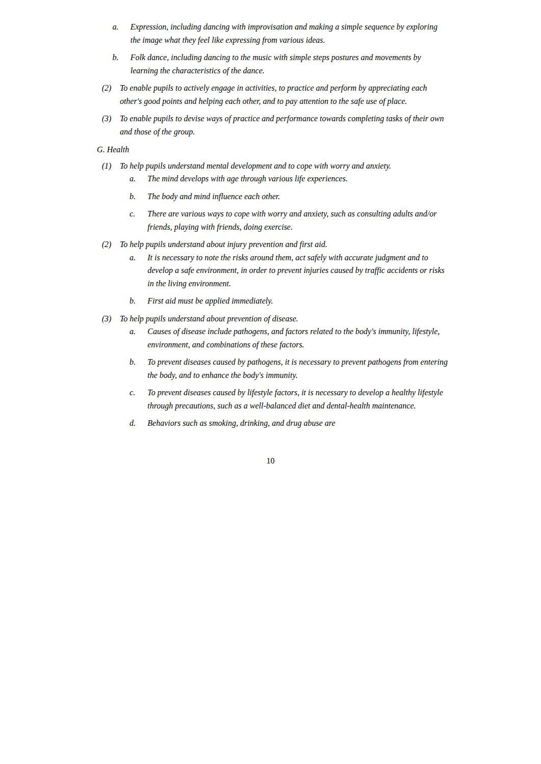a. Expression, including dancing with improvisation and making a simple sequence by exploring the image what they feel like expressing from various ideas.
b. Folk dance, including dancing to the music with simple steps postures and movements by learning the characteristics of the dance.
(2) To enable pupils to actively engage in activities, to practice and perform by appreciating each other's good points and helping each other, and to pay attention to the safe use of place.
(3) To enable pupils to devise ways of practice and performance towards completing tasks of their own and those of the group.
G. Health
(1) To help pupils understand mental development and to cope with worry and anxiety.
a. The mind develops with age through various life experiences.
b. The body and mind influence each other.
c. There are various ways to cope with worry and anxiety, such as consulting adults and/or friends, playing with friends, doing exercise.
(2) To help pupils understand about injury prevention and first aid.
a. It is necessary to note the risks around them, act safely with accurate judgment and to develop a safe environment, in order to prevent injuries caused by traffic accidents or risks in the living environment.
b. First aid must be applied immediately.
(3) To help pupils understand about prevention of disease.
a. Causes of disease include pathogens, and factors related to the body's immunity, lifestyle, environment, and combinations of these factors.
b. To prevent diseases caused by pathogens, it is necessary to prevent pathogens from entering the body, and to enhance the body's immunity.
c. To prevent diseases caused by lifestyle factors, it is necessary to develop a healthy lifestyle through precautions, such as a well-balanced diet and dental-health maintenance.
d. Behaviors such as smoking, drinking, and drug abuse are
10